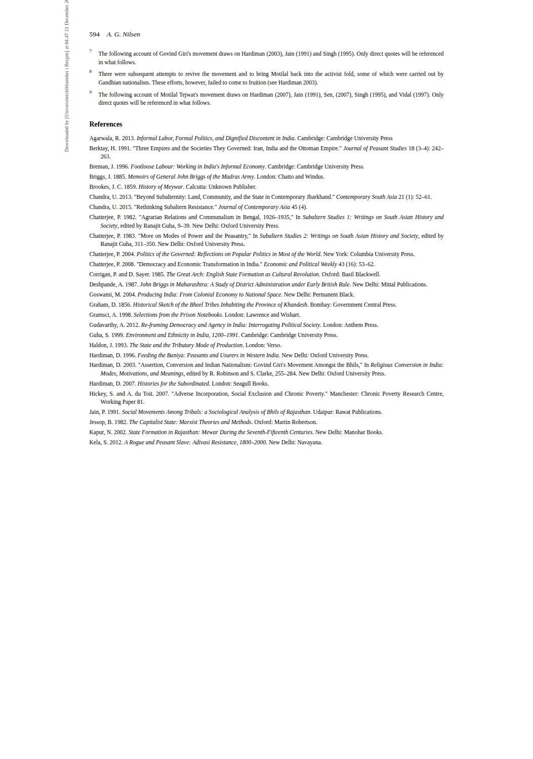Downloaded by [Universitetsbiblioteket i Bergen] at 04:47 21 December 2015
594 A. G. Nilsen
7 The following account of Govind Giri's movement draws on Hardiman (2003), Jain (1991) and Singh (1995). Only direct quotes will be referenced in what follows.
8 There were subsequent attempts to revive the movement and to bring Motilal back into the activist fold, some of which were carried out by Gandhian nationalists. These efforts, however, failed to come to fruition (see Hardiman 2003).
9 The following account of Motilal Tejwat's movement draws on Hardiman (2007), Jain (1991), Sen, (2007), Singh (1995), and Vidal (1997). Only direct quotes will be referenced in what follows.
References
Agarwala, R. 2013. Informal Labor, Formal Politics, and Dignified Discontent in India. Cambridge: Cambridge University Press
Berktay, H. 1991. "Three Empires and the Societies They Governed: Iran, India and the Ottoman Empire." Journal of Peasant Studies 18 (3–4): 242–263.
Breman, J. 1996. Footloose Labour: Working in India's Informal Economy. Cambridge: Cambridge University Press.
Briggs, J. 1885. Memoirs of General John Briggs of the Madras Army. London: Chatto and Windus.
Brookes, J. C. 1859. History of Meywar. Calcutta: Unknown Publisher.
Chandra, U. 2013. "Beyond Subalternity: Land, Community, and the State in Contemporary Jharkhand." Contemporary South Asia 21 (1): 52–61.
Chandra, U. 2015. "Rethinking Subaltern Resistance." Journal of Contemporary Asia 45 (4).
Chatterjee, P. 1982. "Agrarian Relations and Communalism in Bengal, 1926–1935," In Subaltern Studies 1: Writings on South Asian History and Society, edited by Ranajit Guha, 9–39. New Delhi: Oxford University Press.
Chatterjee, P. 1983. "More on Modes of Power and the Peasantry," In Subaltern Studies 2: Writings on South Asian History and Society, edited by Ranajit Guha, 311–350. New Delhi: Oxford University Press.
Chatterjee, P. 2004. Politics of the Governed: Reflections on Popular Politics in Most of the World. New York: Columbia University Press.
Chatterjee, P. 2008. "Democracy and Economic Transformation in India." Economic and Political Weekly 43 (16): 53–62.
Corrigan, P. and D. Sayer. 1985. The Great Arch: English State Formation as Cultural Revolution. Oxford: Basil Blackwell.
Deshpande, A. 1987. John Briggs in Maharashtra: A Study of District Administration under Early British Rule. New Delhi: Mittal Publications.
Goswami, M. 2004. Producing India: From Colonial Economy to National Space. New Delhi: Permanent Black.
Graham, D. 1856. Historical Sketch of the Bheel Tribes Inhabiting the Province of Khandesh. Bombay: Government Central Press.
Gramsci, A. 1998. Selections from the Prison Notebooks. London: Lawrence and Wishart.
Gudavarthy, A. 2012. Re-framing Democracy and Agency in India: Interrogating Political Society. London: Anthem Press.
Guha, S. 1999. Environment and Ethnicity in India, 1200–1991. Cambridge: Cambridge University Press.
Haldon, J. 1993. The State and the Tributary Mode of Production. London: Verso.
Hardiman, D. 1996. Feeding the Baniya: Peasants and Usurers in Western India. New Delhi: Oxford University Press.
Hardiman, D. 2003. "Assertion, Conversion and Indian Nationalism: Govind Giri's Movement Amongst the Bhils," In Religious Conversion in India: Modes, Motivations, and Meanings, edited by R. Robinson and S. Clarke, 255–284. New Delhi: Oxford University Press.
Hardiman, D. 2007. Histories for the Subordinated. London: Seagull Books.
Hickey, S. and A. du Toit. 2007. "Adverse Incorporation, Social Exclusion and Chronic Poverty." Manchester: Chronic Poverty Research Centre, Working Paper 81.
Jain, P. 1991. Social Movements Among Tribals: a Sociological Analysis of Bhils of Rajasthan. Udaipur: Rawat Publications.
Jessop, B. 1982. The Capitalist State: Marxist Theories and Methods. Oxford: Martin Robertson.
Kapur, N. 2002. State Formation in Rajasthan: Mewar During the Seventh-Fifteenth Centuries. New Delhi: Manohar Books.
Kela, S. 2012. A Rogue and Peasant Slave: Adivasi Resistance, 1800–2000. New Delhi: Navayana.